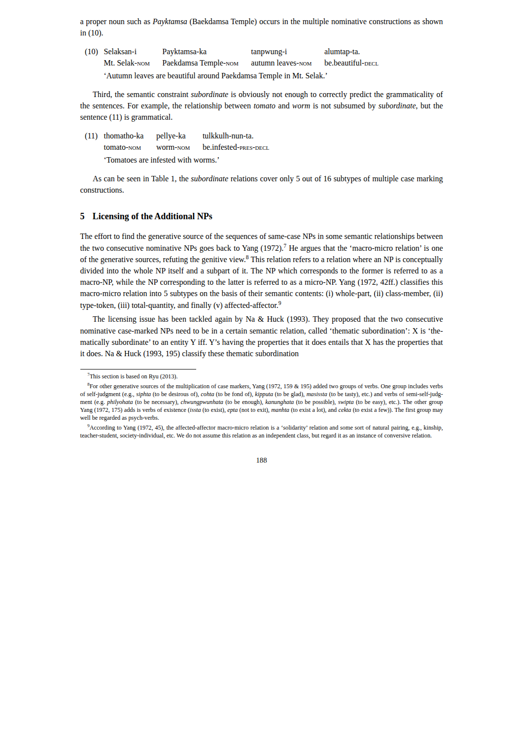a proper noun such as Payktamsa (Baekdamsa Temple) occurs in the multiple nominative constructions as shown in (10).
(10)
Selaksan-i
Payktamsa-ka
tanpwung-i
alumtap-ta.
Mt. Selak-nom
Paekdamsa Temple-nom
autumn leaves-nom
be.beautiful-decl
‘Autumn leaves are beautiful around Paekdamsa Temple in Mt. Selak.’
Third, the semantic constraint subordinate is obviously not enough to correctly predict the grammaticality of the sentences. For example, the relationship between tomato and worm is not subsumed by subordinate, but the sentence (11) is grammatical.
(11)
thomatho-ka
pellye-ka
tulkkulh-nun-ta.
tomato-nom
worm-nom
be.infested-pres-decl
‘Tomatoes are infested with worms.’
As can be seen in Table 1, the subordinate relations cover only 5 out of 16 subtypes of multiple case marking constructions.
5 Licensing of the Additional NPs
The effort to find the generative source of the sequences of same-case NPs in some semantic relationships between the two consecutive nominative NPs goes back to Yang (1972).7 He argues that the ‘macro-micro relation’ is one of the generative sources, refuting the genitive view.8 This relation refers to a relation where an NP is conceptually divided into the whole NP itself and a subpart of it. The NP which corresponds to the former is referred to as a macro-NP, while the NP corresponding to the latter is referred to as a micro-NP. Yang (1972, 42ff.) classifies this macro-micro relation into 5 subtypes on the basis of their semantic contents: (i) whole-part, (ii) class-member, (ii) type-token, (iii) total-quantity, and finally (v) affected-affector.9
The licensing issue has been tackled again by Na & Huck (1993). They proposed that the two consecutive nominative case-marked NPs need to be in a certain semantic relation, called ‘thematic subordination’: X is ‘thematically subordinate’ to an entity Y iff. Y’s having the properties that it does entails that X has the properties that it does. Na & Huck (1993, 195) classify these thematic subordination
7This section is based on Ryu (2013).
8For other generative sources of the multiplication of case markers, Yang (1972, 159 & 195) added two groups of verbs. One group includes verbs of self-judgment (e.g., siphta (to be desirous of), cohta (to be fond of), kipputa (to be glad), masissta (to be tasty), etc.) and verbs of semi-self-judgment (e.g. philyohata (to be necessary), chwungpwunhata (to be enough), kanunghata (to be possible), swipta (to be easy), etc.). The other group Yang (1972, 175) adds is verbs of existence (issta (to exist), epta (not to exit), manhta (to exist a lot), and cekta (to exist a few)). The first group may well be regarded as psych-verbs.
9According to Yang (1972, 45), the affected-affector macro-micro relation is a ‘solidarity’ relation and some sort of natural pairing, e.g., kinship, teacher-student, society-individual, etc. We do not assume this relation as an independent class, but regard it as an instance of conversive relation.
188